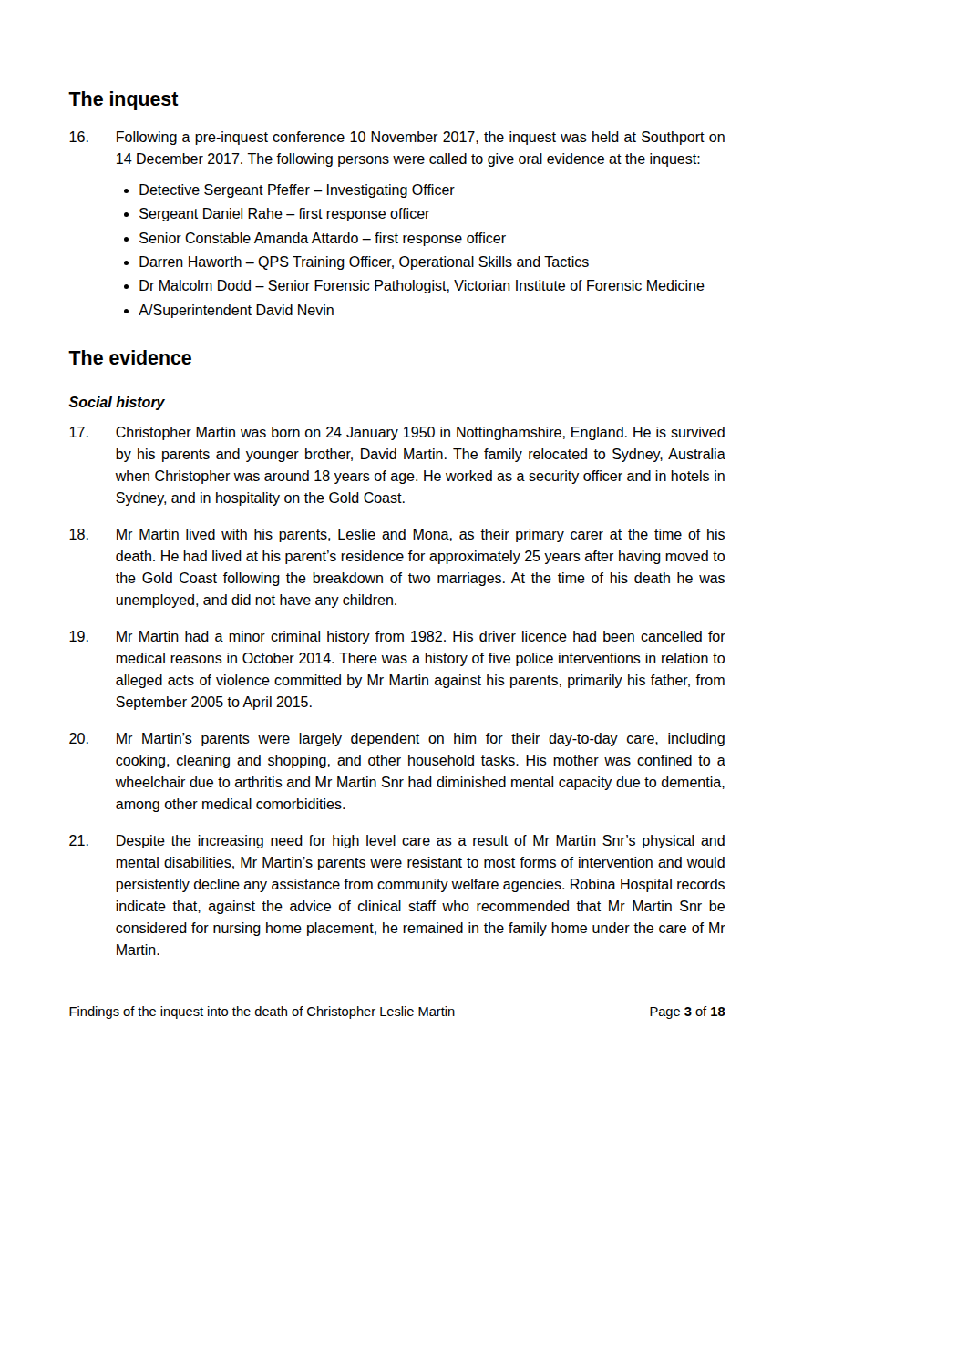The inquest
Following a pre-inquest conference 10 November 2017, the inquest was held at Southport on 14 December 2017. The following persons were called to give oral evidence at the inquest:
Detective Sergeant Pfeffer – Investigating Officer
Sergeant Daniel Rahe – first response officer
Senior Constable Amanda Attardo – first response officer
Darren Haworth – QPS Training Officer, Operational Skills and Tactics
Dr Malcolm Dodd – Senior Forensic Pathologist, Victorian Institute of Forensic Medicine
A/Superintendent David Nevin
The evidence
Social history
Christopher Martin was born on 24 January 1950 in Nottinghamshire, England. He is survived by his parents and younger brother, David Martin. The family relocated to Sydney, Australia when Christopher was around 18 years of age. He worked as a security officer and in hotels in Sydney, and in hospitality on the Gold Coast.
Mr Martin lived with his parents, Leslie and Mona, as their primary carer at the time of his death. He had lived at his parent’s residence for approximately 25 years after having moved to the Gold Coast following the breakdown of two marriages. At the time of his death he was unemployed, and did not have any children.
Mr Martin had a minor criminal history from 1982. His driver licence had been cancelled for medical reasons in October 2014. There was a history of five police interventions in relation to alleged acts of violence committed by Mr Martin against his parents, primarily his father, from September 2005 to April 2015.
Mr Martin’s parents were largely dependent on him for their day-to-day care, including cooking, cleaning and shopping, and other household tasks. His mother was confined to a wheelchair due to arthritis and Mr Martin Snr had diminished mental capacity due to dementia, among other medical comorbidities.
Despite the increasing need for high level care as a result of Mr Martin Snr’s physical and mental disabilities, Mr Martin’s parents were resistant to most forms of intervention and would persistently decline any assistance from community welfare agencies. Robina Hospital records indicate that, against the advice of clinical staff who recommended that Mr Martin Snr be considered for nursing home placement, he remained in the family home under the care of Mr Martin.
Findings of the inquest into the death of Christopher Leslie Martin
Page 3 of 18